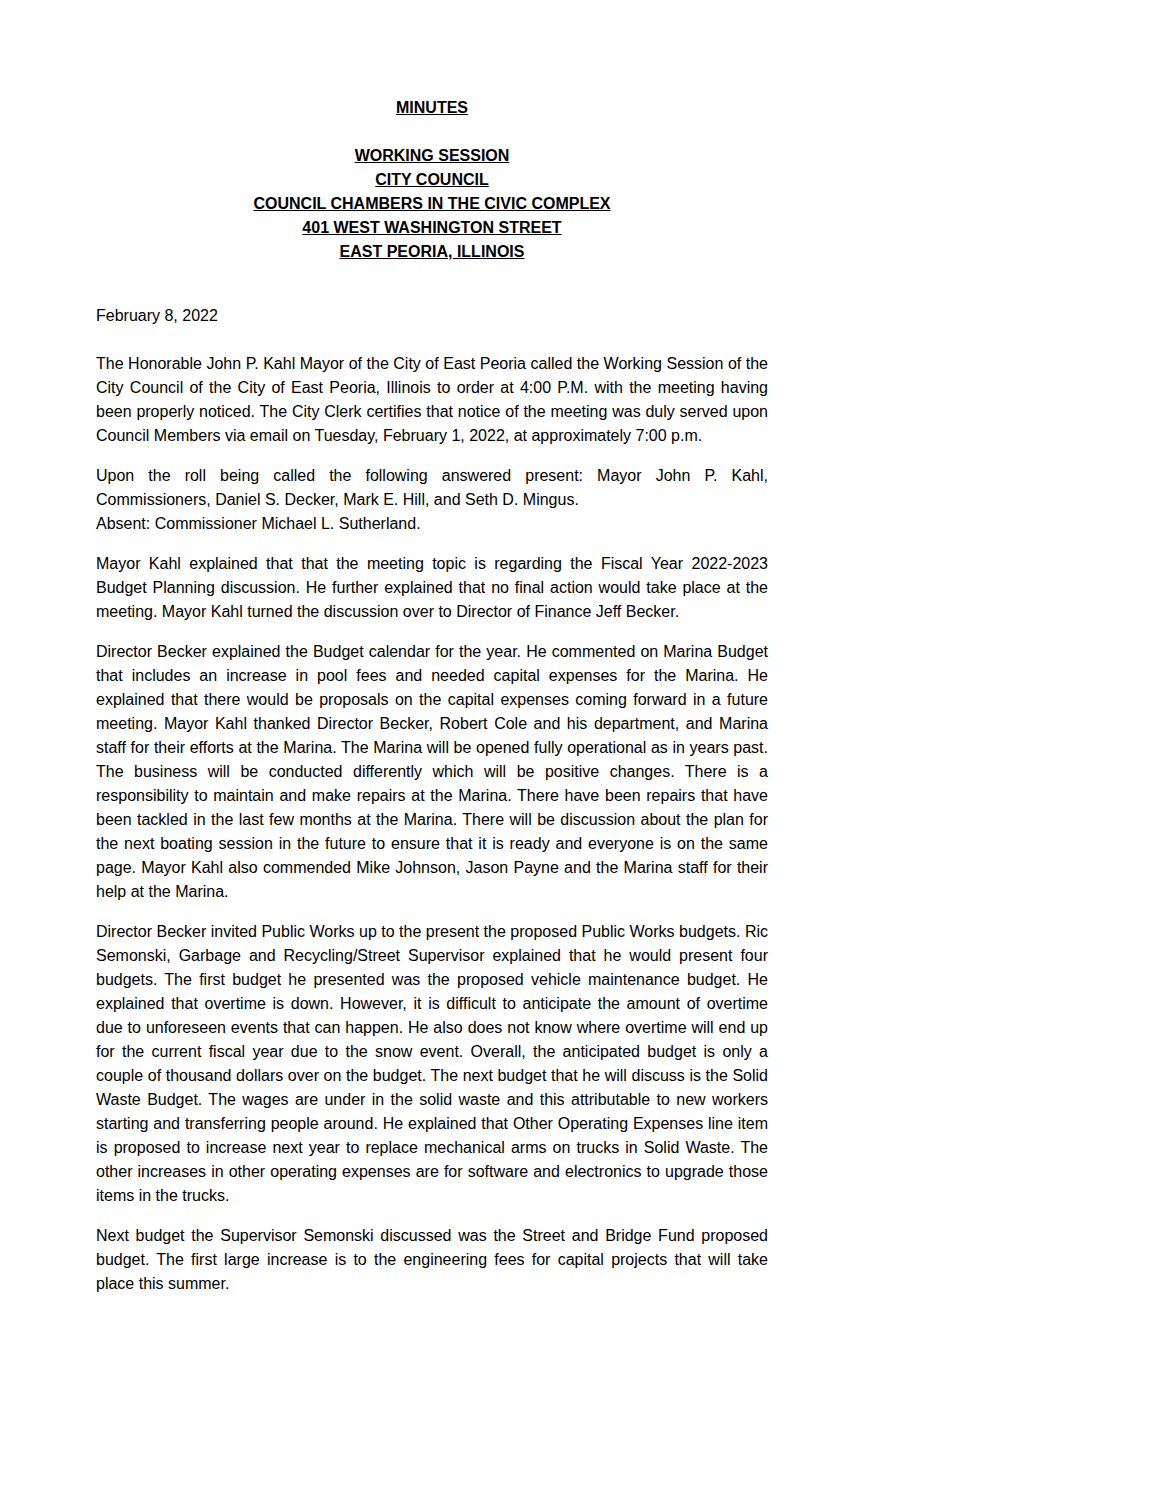MINUTES
WORKING SESSION
CITY COUNCIL
COUNCIL CHAMBERS IN THE CIVIC COMPLEX
401 WEST WASHINGTON STREET
EAST PEORIA, ILLINOIS
February 8, 2022
The Honorable John P. Kahl Mayor of the City of East Peoria called the Working Session of the City Council of the City of East Peoria, Illinois to order at 4:00 P.M. with the meeting having been properly noticed. The City Clerk certifies that notice of the meeting was duly served upon Council Members via email on Tuesday, February 1, 2022, at approximately 7:00 p.m.
Upon the roll being called the following answered present: Mayor John P. Kahl, Commissioners, Daniel S. Decker, Mark E. Hill, and Seth D. Mingus.
Absent: Commissioner Michael L. Sutherland.
Mayor Kahl explained that that the meeting topic is regarding the Fiscal Year 2022-2023 Budget Planning discussion. He further explained that no final action would take place at the meeting. Mayor Kahl turned the discussion over to Director of Finance Jeff Becker.
Director Becker explained the Budget calendar for the year. He commented on Marina Budget that includes an increase in pool fees and needed capital expenses for the Marina. He explained that there would be proposals on the capital expenses coming forward in a future meeting. Mayor Kahl thanked Director Becker, Robert Cole and his department, and Marina staff for their efforts at the Marina. The Marina will be opened fully operational as in years past. The business will be conducted differently which will be positive changes. There is a responsibility to maintain and make repairs at the Marina. There have been repairs that have been tackled in the last few months at the Marina. There will be discussion about the plan for the next boating session in the future to ensure that it is ready and everyone is on the same page. Mayor Kahl also commended Mike Johnson, Jason Payne and the Marina staff for their help at the Marina.
Director Becker invited Public Works up to the present the proposed Public Works budgets. Ric Semonski, Garbage and Recycling/Street Supervisor explained that he would present four budgets. The first budget he presented was the proposed vehicle maintenance budget. He explained that overtime is down. However, it is difficult to anticipate the amount of overtime due to unforeseen events that can happen. He also does not know where overtime will end up for the current fiscal year due to the snow event. Overall, the anticipated budget is only a couple of thousand dollars over on the budget. The next budget that he will discuss is the Solid Waste Budget. The wages are under in the solid waste and this attributable to new workers starting and transferring people around. He explained that Other Operating Expenses line item is proposed to increase next year to replace mechanical arms on trucks in Solid Waste. The other increases in other operating expenses are for software and electronics to upgrade those items in the trucks.
Next budget the Supervisor Semonski discussed was the Street and Bridge Fund proposed budget. The first large increase is to the engineering fees for capital projects that will take place this summer.